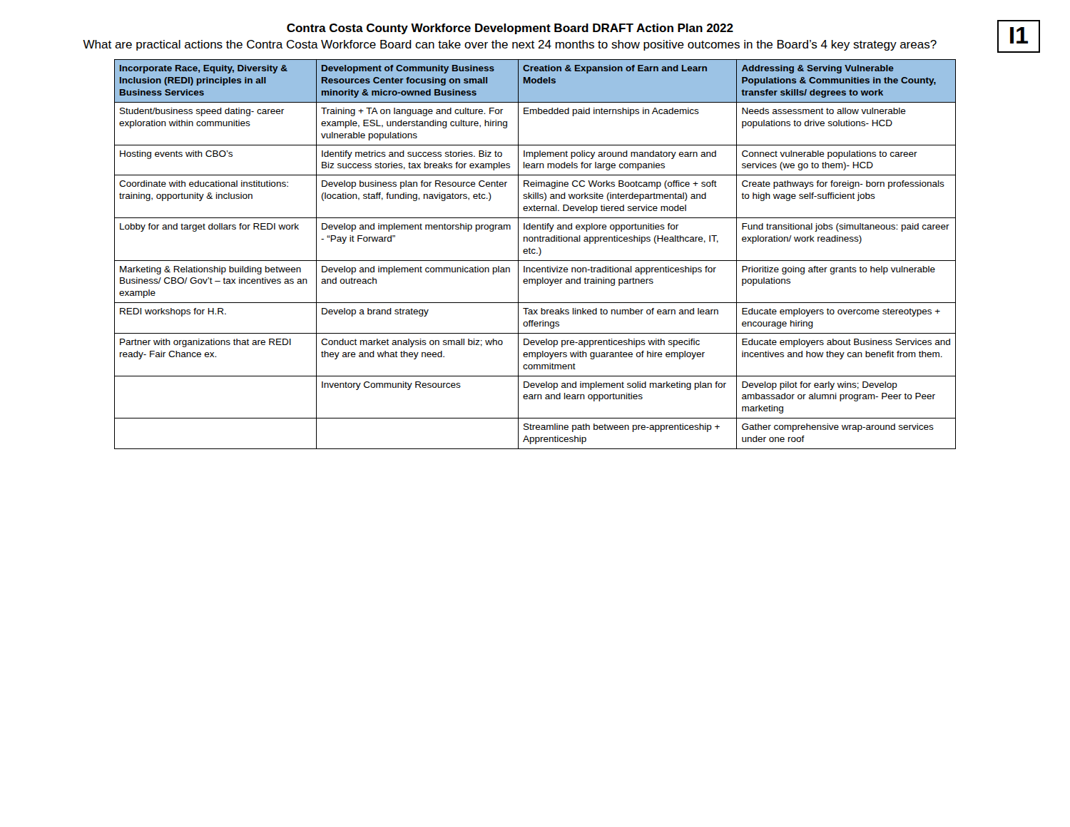I1
Contra Costa County Workforce Development Board DRAFT Action Plan 2022
What are practical actions the Contra Costa Workforce Board can take over the next 24 months to show positive outcomes in the Board’s 4 key strategy areas?
| Incorporate Race, Equity, Diversity & Inclusion (REDI) principles in all Business Services | Development of Community Business Resources Center focusing on small minority & micro-owned Business | Creation & Expansion of Earn and Learn Models | Addressing & Serving Vulnerable Populations & Communities in the County, transfer skills/ degrees to work |
| --- | --- | --- | --- |
| Student/business speed dating- career exploration within communities | Training + TA on language and culture. For example, ESL, understanding culture, hiring vulnerable populations | Embedded paid internships in Academics | Needs assessment to allow vulnerable populations to drive solutions- HCD |
| Hosting events with CBO’s | Identify metrics and success stories. Biz to Biz success stories, tax breaks for examples | Implement policy around mandatory earn and learn models for large companies | Connect vulnerable populations to career services (we go to them)- HCD |
| Coordinate with educational institutions: training, opportunity & inclusion | Develop business plan for Resource Center (location, staff, funding, navigators, etc.) | Reimagine CC Works Bootcamp (office + soft skills) and worksite (interdepartmental) and external. Develop tiered service model | Create pathways for foreign- born professionals to high wage self-sufficient jobs |
| Lobby for and target dollars for REDI work | Develop and implement mentorship program - “Pay it Forward” | Identify and explore opportunities for nontraditional apprenticeships (Healthcare, IT, etc.) | Fund transitional jobs (simultaneous: paid career exploration/ work readiness) |
| Marketing & Relationship building between Business/ CBO/ Gov’t – tax incentives as an example | Develop and implement communication plan and outreach | Incentivize non-traditional apprenticeships for employer and training partners | Prioritize going after grants to help vulnerable populations |
| REDI workshops for H.R. | Develop a brand strategy | Tax breaks linked to number of earn and learn offerings | Educate employers to overcome stereotypes + encourage hiring |
| Partner with organizations that are REDI ready- Fair Chance ex. | Conduct market analysis on small biz; who they are and what they need. | Develop pre-apprenticeships with specific employers with guarantee of hire employer commitment | Educate employers about Business Services and incentives and how they can benefit from them. |
| | Inventory Community Resources | Develop and implement solid marketing plan for earn and learn opportunities | Develop pilot for early wins; Develop ambassador or alumni program- Peer to Peer marketing |
| | | Streamline path between pre-apprenticeship + Apprenticeship | Gather comprehensive wrap-around services under one roof |